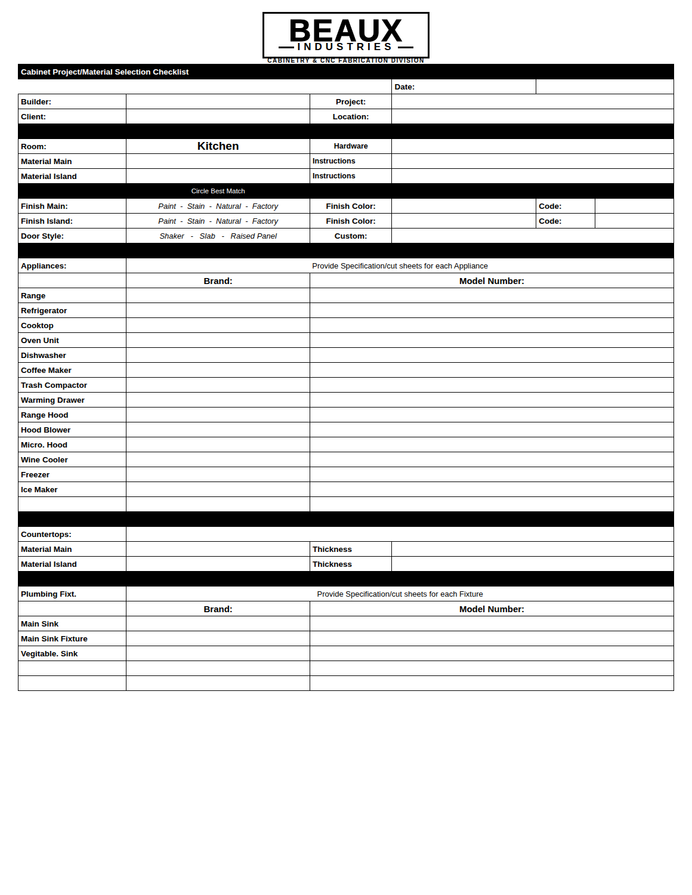BEAUX
INDUSTRIES
CABINETRY & CNC FABRICATION DIVISION
| Cabinet Project/Material Selection Checklist |
| | | | Date: | |
| Builder: | | Project: | |
| Client: | | Location: | |
| Room: | Kitchen | Hardware | |
| Material Main | | Instructions | |
| Material Island | | Instructions | |
| | Circle Best Match | |
| Finish Main: | Paint - Stain - Natural - Factory | Finish Color: | | Code: | |
| Finish Island: | Paint - Stain - Natural - Factory | Finish Color: | | Code: | |
| Door Style: | Shaker - Slab - Raised Panel | Custom: | |
| Appliances: | Provide Specification/cut sheets for each Appliance |
| | Brand: | Model Number: |
| Range | | |
| Refrigerator | | |
| Cooktop | | |
| Oven Unit | | |
| Dishwasher | | |
| Coffee Maker | | |
| Trash Compactor | | |
| Warming Drawer | | |
| Range Hood | | |
| Hood Blower | | |
| Micro. Hood | | |
| Wine Cooler | | |
| Freezer | | |
| Ice Maker | | |
| Countertops: | |
| Material Main | | Thickness | |
| Material Island | | Thickness | |
| Plumbing Fixt. | Provide Specification/cut sheets for each Fixture |
| | Brand: | Model Number: |
| Main Sink | | |
| Main Sink Fixture | | |
| Vegitable. Sink | | |